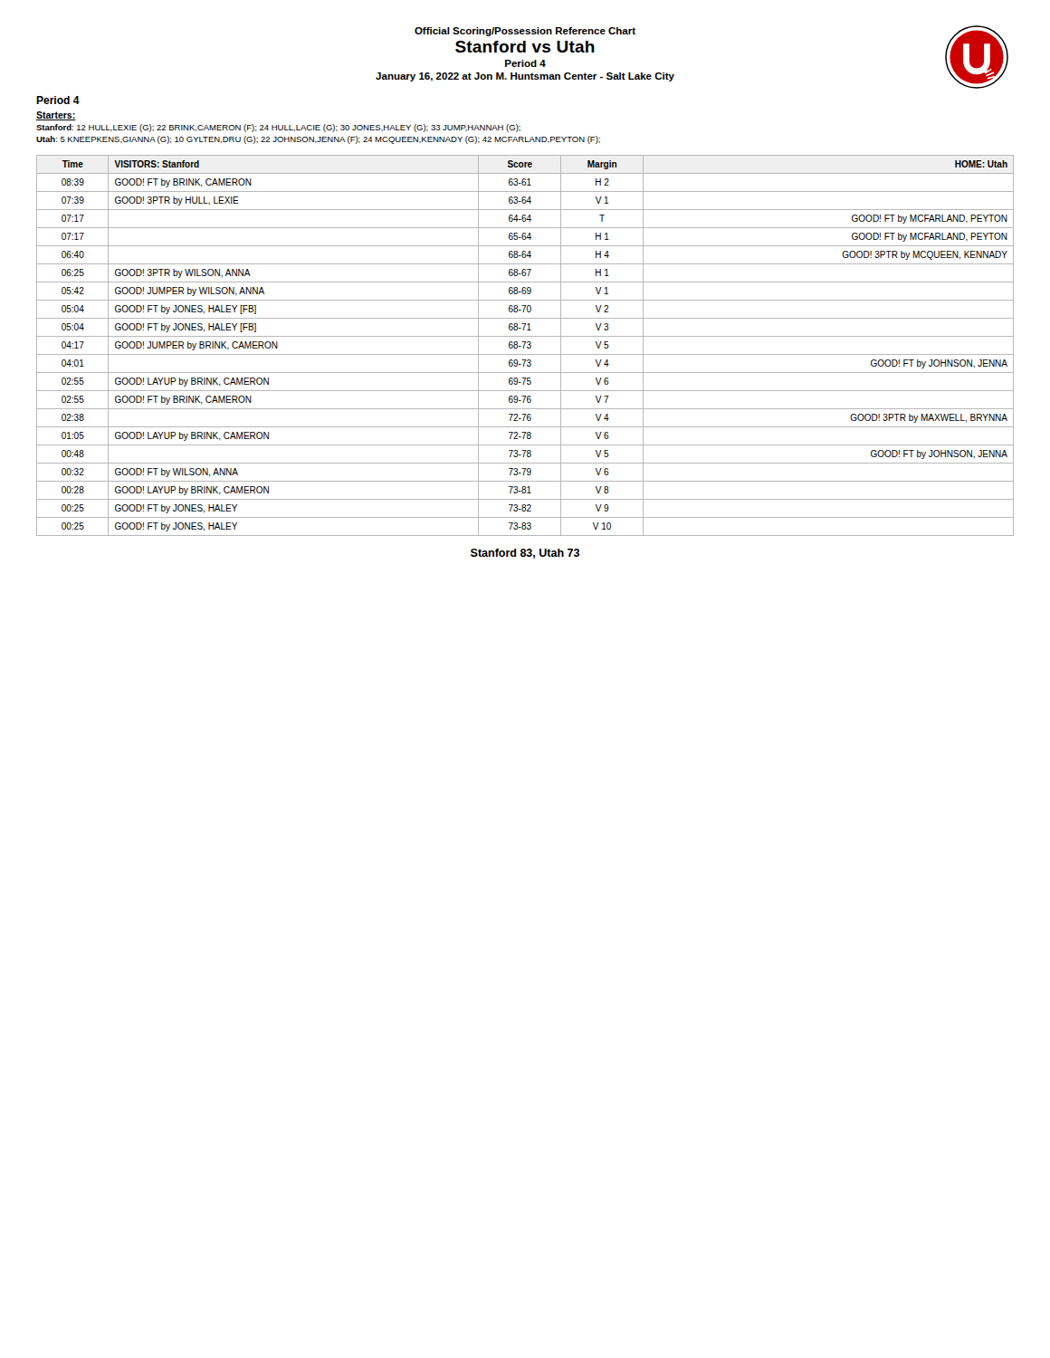Official Scoring/Possession Reference Chart
Stanford vs Utah
Period 4
January 16, 2022 at Jon M. Huntsman Center - Salt Lake City
Period 4
Starters:
Stanford: 12 HULL,LEXIE (G); 22 BRINK,CAMERON (F); 24 HULL,LACIE (G); 30 JONES,HALEY (G); 33 JUMP,HANNAH (G);
Utah: 5 KNEEPKENS,GIANNA (G); 10 GYLTEN,DRU (G); 22 JOHNSON,JENNA (F); 24 MCQUEEN,KENNADY (G); 42 MCFARLAND,PEYTON (F);
| Time | VISITORS: Stanford | Score | Margin | HOME: Utah |
| --- | --- | --- | --- | --- |
| 08:39 | GOOD! FT by BRINK, CAMERON | 63-61 | H 2 | |
| 07:39 | GOOD! 3PTR by HULL, LEXIE | 63-64 | V 1 | |
| 07:17 | | 64-64 | T | GOOD! FT by MCFARLAND, PEYTON |
| 07:17 | | 65-64 | H 1 | GOOD! FT by MCFARLAND, PEYTON |
| 06:40 | | 68-64 | H 4 | GOOD! 3PTR by MCQUEEN, KENNADY |
| 06:25 | GOOD! 3PTR by WILSON, ANNA | 68-67 | H 1 | |
| 05:42 | GOOD! JUMPER by WILSON, ANNA | 68-69 | V 1 | |
| 05:04 | GOOD! FT by JONES, HALEY [FB] | 68-70 | V 2 | |
| 05:04 | GOOD! FT by JONES, HALEY [FB] | 68-71 | V 3 | |
| 04:17 | GOOD! JUMPER by BRINK, CAMERON | 68-73 | V 5 | |
| 04:01 | | 69-73 | V 4 | GOOD! FT by JOHNSON, JENNA |
| 02:55 | GOOD! LAYUP by BRINK, CAMERON | 69-75 | V 6 | |
| 02:55 | GOOD! FT by BRINK, CAMERON | 69-76 | V 7 | |
| 02:38 | | 72-76 | V 4 | GOOD! 3PTR by MAXWELL, BRYNNA |
| 01:05 | GOOD! LAYUP by BRINK, CAMERON | 72-78 | V 6 | |
| 00:48 | | 73-78 | V 5 | GOOD! FT by JOHNSON, JENNA |
| 00:32 | GOOD! FT by WILSON, ANNA | 73-79 | V 6 | |
| 00:28 | GOOD! LAYUP by BRINK, CAMERON | 73-81 | V 8 | |
| 00:25 | GOOD! FT by JONES, HALEY | 73-82 | V 9 | |
| 00:25 | GOOD! FT by JONES, HALEY | 73-83 | V 10 | |
Stanford 83, Utah 73